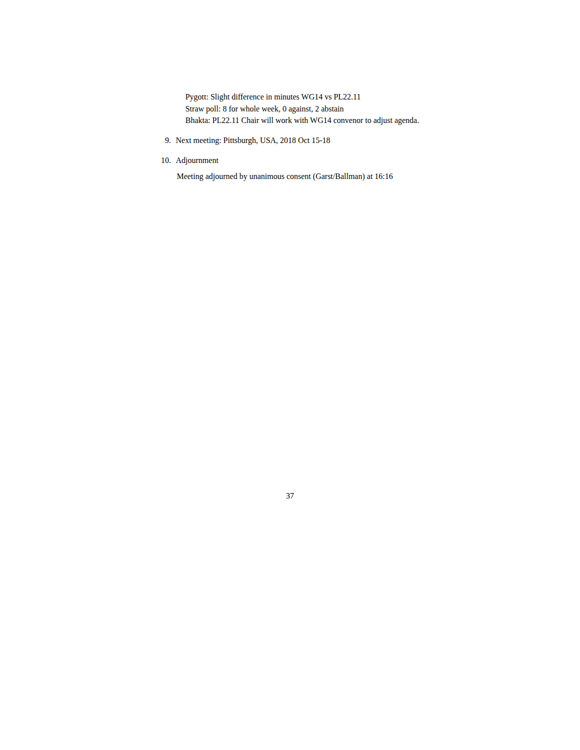Pygott: Slight difference in minutes WG14 vs PL22.11
Straw poll: 8 for whole week, 0 against, 2 abstain
Bhakta: PL22.11 Chair will work with WG14 convenor to adjust agenda.
9. Next meeting: Pittsburgh, USA, 2018 Oct 15-18
10. Adjournment
Meeting adjourned by unanimous consent (Garst/Ballman) at 16:16
37